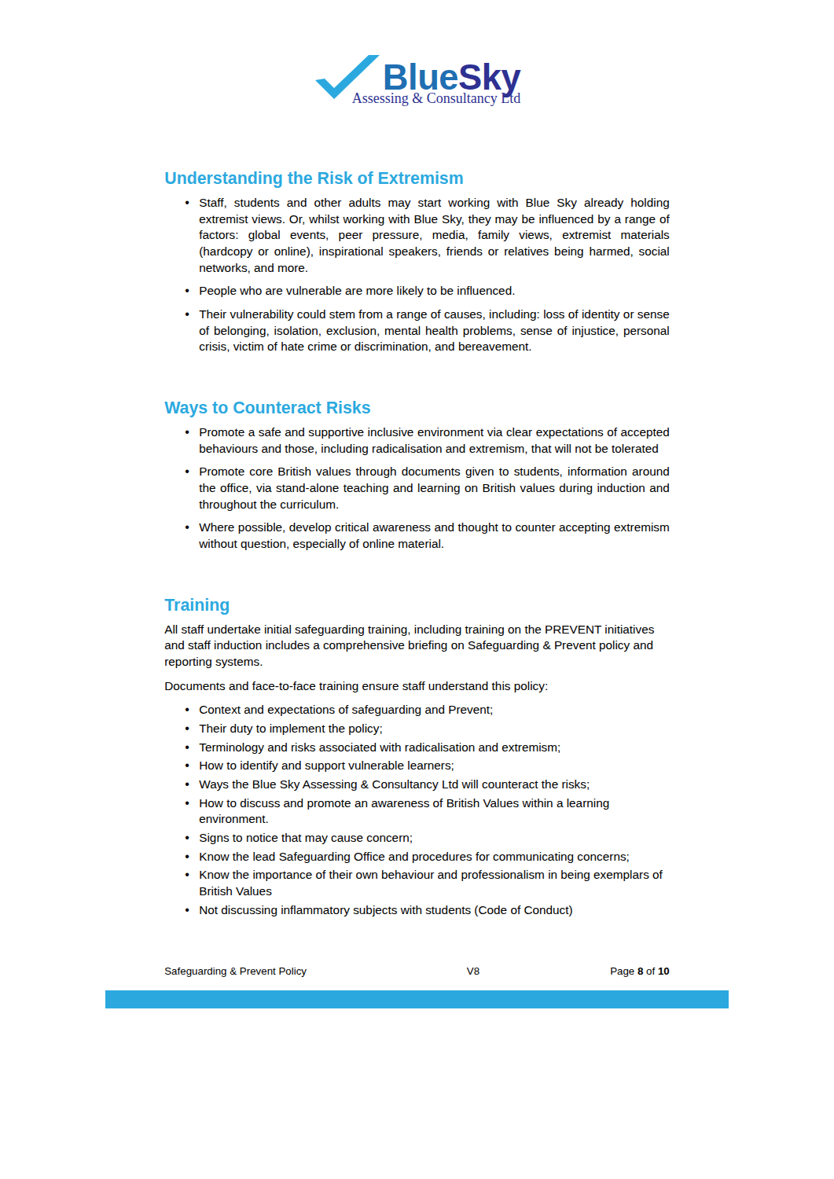Blue Sky Assessing & Consultancy Ltd
Understanding the Risk of Extremism
Staff, students and other adults may start working with Blue Sky already holding extremist views. Or, whilst working with Blue Sky, they may be influenced by a range of factors: global events, peer pressure, media, family views, extremist materials (hardcopy or online), inspirational speakers, friends or relatives being harmed, social networks, and more.
People who are vulnerable are more likely to be influenced.
Their vulnerability could stem from a range of causes, including: loss of identity or sense of belonging, isolation, exclusion, mental health problems, sense of injustice, personal crisis, victim of hate crime or discrimination, and bereavement.
Ways to Counteract Risks
Promote a safe and supportive inclusive environment via clear expectations of accepted behaviours and those, including radicalisation and extremism, that will not be tolerated
Promote core British values through documents given to students, information around the office, via stand-alone teaching and learning on British values during induction and throughout the curriculum.
Where possible, develop critical awareness and thought to counter accepting extremism without question, especially of online material.
Training
All staff undertake initial safeguarding training, including training on the PREVENT initiatives and staff induction includes a comprehensive briefing on Safeguarding & Prevent policy and reporting systems.
Documents and face-to-face training ensure staff understand this policy:
Context and expectations of safeguarding and Prevent;
Their duty to implement the policy;
Terminology and risks associated with radicalisation and extremism;
How to identify and support vulnerable learners;
Ways the Blue Sky Assessing & Consultancy Ltd will counteract the risks;
How to discuss and promote an awareness of British Values within a learning environment.
Signs to notice that may cause concern;
Know the lead Safeguarding Office and procedures for communicating concerns;
Know the importance of their own behaviour and professionalism in being exemplars of British Values
Not discussing inflammatory subjects with students (Code of Conduct)
Safeguarding & Prevent Policy
V8
Page 8 of 10